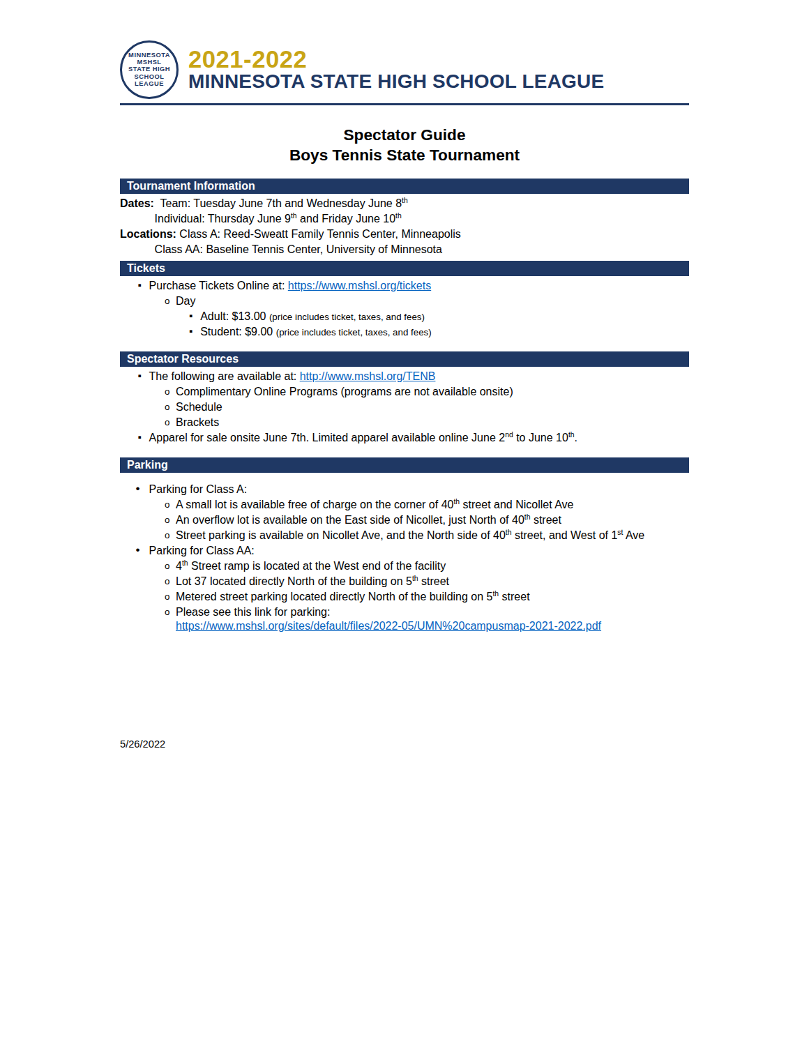MINNESOTA
MSHSL
STATE HIGH
SCHOOL LEAGUE
2021-2022
MINNESOTA STATE HIGH SCHOOL LEAGUE
Spectator GuideBoys Tennis State Tournament
Tournament Information
Dates: Team: Tuesday June 7th and Wednesday June 8th
Individual: Thursday June 9th and Friday June 10th
Locations: Class A: Reed-Sweatt Family Tennis Center, Minneapolis
Class AA: Baseline Tennis Center, University of Minnesota
Tickets
Purchase Tickets Online at: https://www.mshsl.org/tickets
Day
Adult: $13.00 (price includes ticket, taxes, and fees)
Student: $9.00 (price includes ticket, taxes, and fees)
Spectator Resources
The following are available at: http://www.mshsl.org/TENB
Complimentary Online Programs (programs are not available onsite)
Schedule
Brackets
Apparel for sale onsite June 7th. Limited apparel available online June 2nd to June 10th.
Parking
Parking for Class A:
A small lot is available free of charge on the corner of 40th street and Nicollet Ave
An overflow lot is available on the East side of Nicollet, just North of 40th street
Street parking is available on Nicollet Ave, and the North side of 40th street, and West of 1st Ave
Parking for Class AA:
4th Street ramp is located at the West end of the facility
Lot 37 located directly North of the building on 5th street
Metered street parking located directly North of the building on 5th street
Please see this link for parking:
https://www.mshsl.org/sites/default/files/2022-05/UMN%20campusmap-2021-2022.pdf
5/26/2022